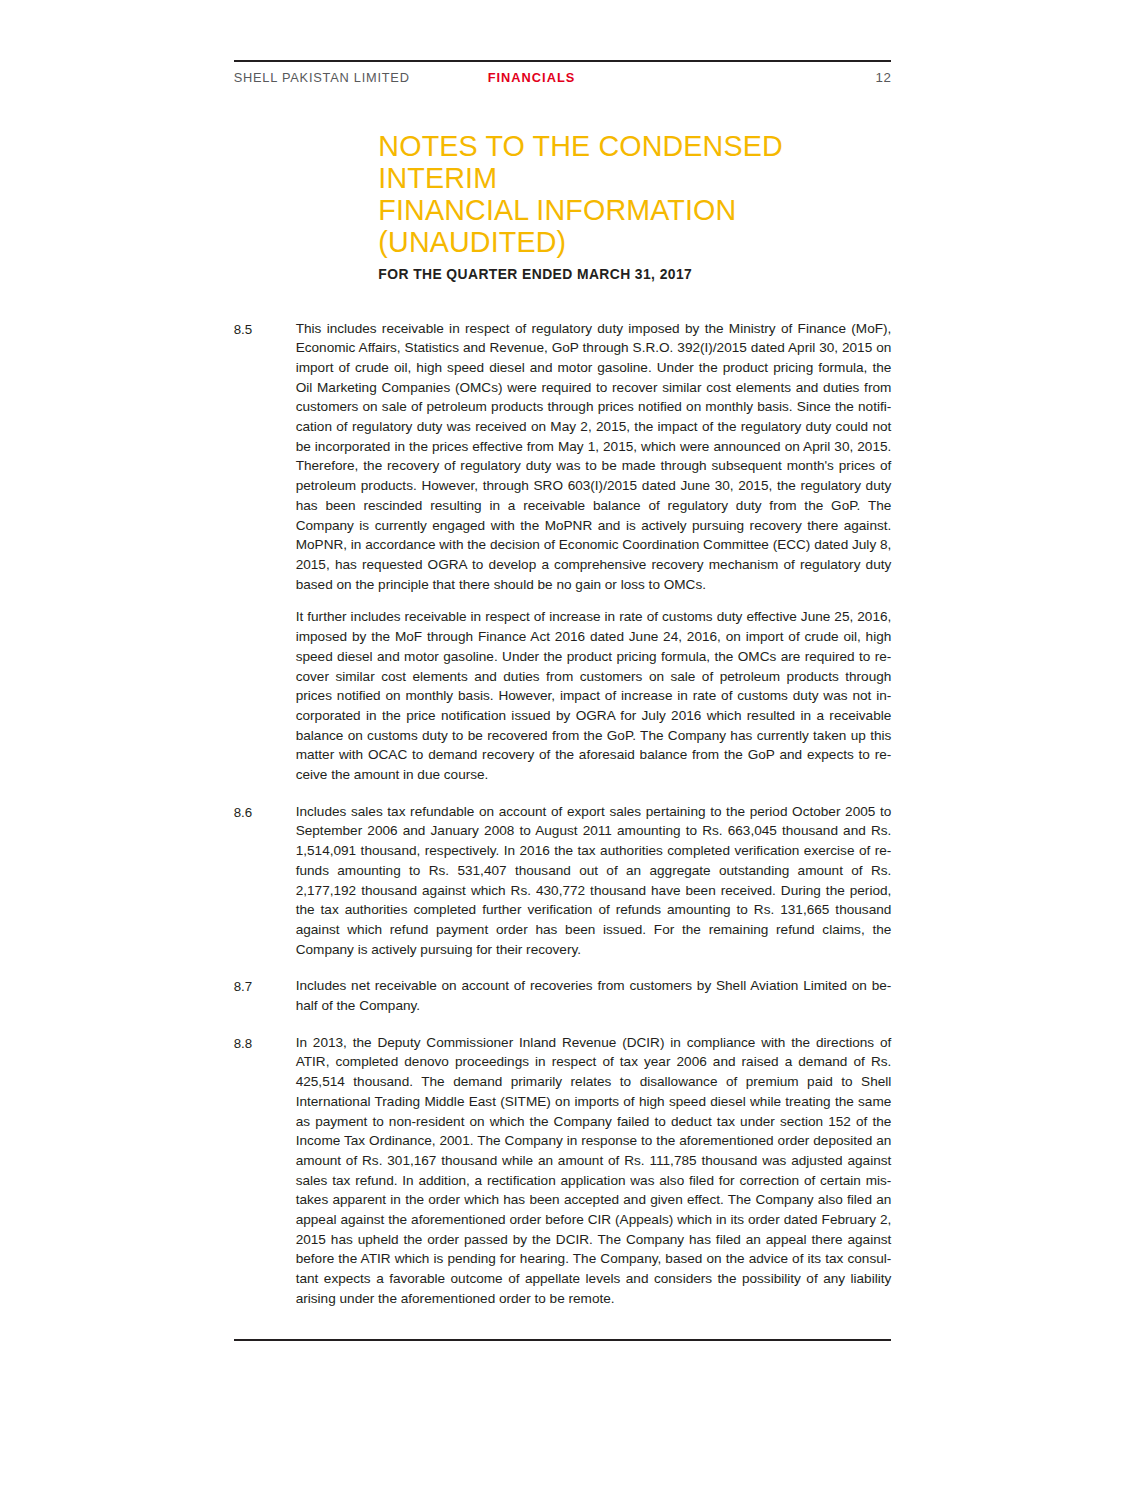Shell Pakistan Limited
Financials
12
NOTES TO THE CONDENSED INTERIM
FINANCIAL INFORMATION (UNAUDITED)
For the quarter ended March 31, 2017
8.5
This includes receivable in respect of regulatory duty imposed by the Ministry of Finance (MoF), Economic Affairs, Statistics and Revenue, GoP through S.R.O. 392(I)/2015 dated April 30, 2015 on import of crude oil, high speed diesel and motor gasoline. Under the product pricing formula, the Oil Marketing Companies (OMCs) were required to recover similar cost elements and duties from customers on sale of petroleum products through prices notified on monthly basis. Since the notification of regulatory duty was received on May 2, 2015, the impact of the regulatory duty could not be incorporated in the prices effective from May 1, 2015, which were announced on April 30, 2015. Therefore, the recovery of regulatory duty was to be made through subsequent month's prices of petroleum products. However, through SRO 603(I)/2015 dated June 30, 2015, the regulatory duty has been rescinded resulting in a receivable balance of regulatory duty from the GoP. The Company is currently engaged with the MoPNR and is actively pursuing recovery there against. MoPNR, in accordance with the decision of Economic Coordination Committee (ECC) dated July 8, 2015, has requested OGRA to develop a comprehensive recovery mechanism of regulatory duty based on the principle that there should be no gain or loss to OMCs.
It further includes receivable in respect of increase in rate of customs duty effective June 25, 2016, imposed by the MoF through Finance Act 2016 dated June 24, 2016, on import of crude oil, high speed diesel and motor gasoline. Under the product pricing formula, the OMCs are required to recover similar cost elements and duties from customers on sale of petroleum products through prices notified on monthly basis. However, impact of increase in rate of customs duty was not incorporated in the price notification issued by OGRA for July 2016 which resulted in a receivable balance on customs duty to be recovered from the GoP. The Company has currently taken up this matter with OCAC to demand recovery of the aforesaid balance from the GoP and expects to receive the amount in due course.
8.6
Includes sales tax refundable on account of export sales pertaining to the period October 2005 to September 2006 and January 2008 to August 2011 amounting to Rs. 663,045 thousand and Rs. 1,514,091 thousand, respectively. In 2016 the tax authorities completed verification exercise of refunds amounting to Rs. 531,407 thousand out of an aggregate outstanding amount of Rs. 2,177,192 thousand against which Rs. 430,772 thousand have been received. During the period, the tax authorities completed further verification of refunds amounting to Rs. 131,665 thousand against which refund payment order has been issued. For the remaining refund claims, the Company is actively pursuing for their recovery.
8.7
Includes net receivable on account of recoveries from customers by Shell Aviation Limited on behalf of the Company.
8.8
In 2013, the Deputy Commissioner Inland Revenue (DCIR) in compliance with the directions of ATIR, completed denovo proceedings in respect of tax year 2006 and raised a demand of Rs. 425,514 thousand. The demand primarily relates to disallowance of premium paid to Shell International Trading Middle East (SITME) on imports of high speed diesel while treating the same as payment to non-resident on which the Company failed to deduct tax under section 152 of the Income Tax Ordinance, 2001. The Company in response to the aforementioned order deposited an amount of Rs. 301,167 thousand while an amount of Rs. 111,785 thousand was adjusted against sales tax refund. In addition, a rectification application was also filed for correction of certain mistakes apparent in the order which has been accepted and given effect. The Company also filed an appeal against the aforementioned order before CIR (Appeals) which in its order dated February 2, 2015 has upheld the order passed by the DCIR. The Company has filed an appeal there against before the ATIR which is pending for hearing. The Company, based on the advice of its tax consultant expects a favorable outcome of appellate levels and considers the possibility of any liability arising under the aforementioned order to be remote.